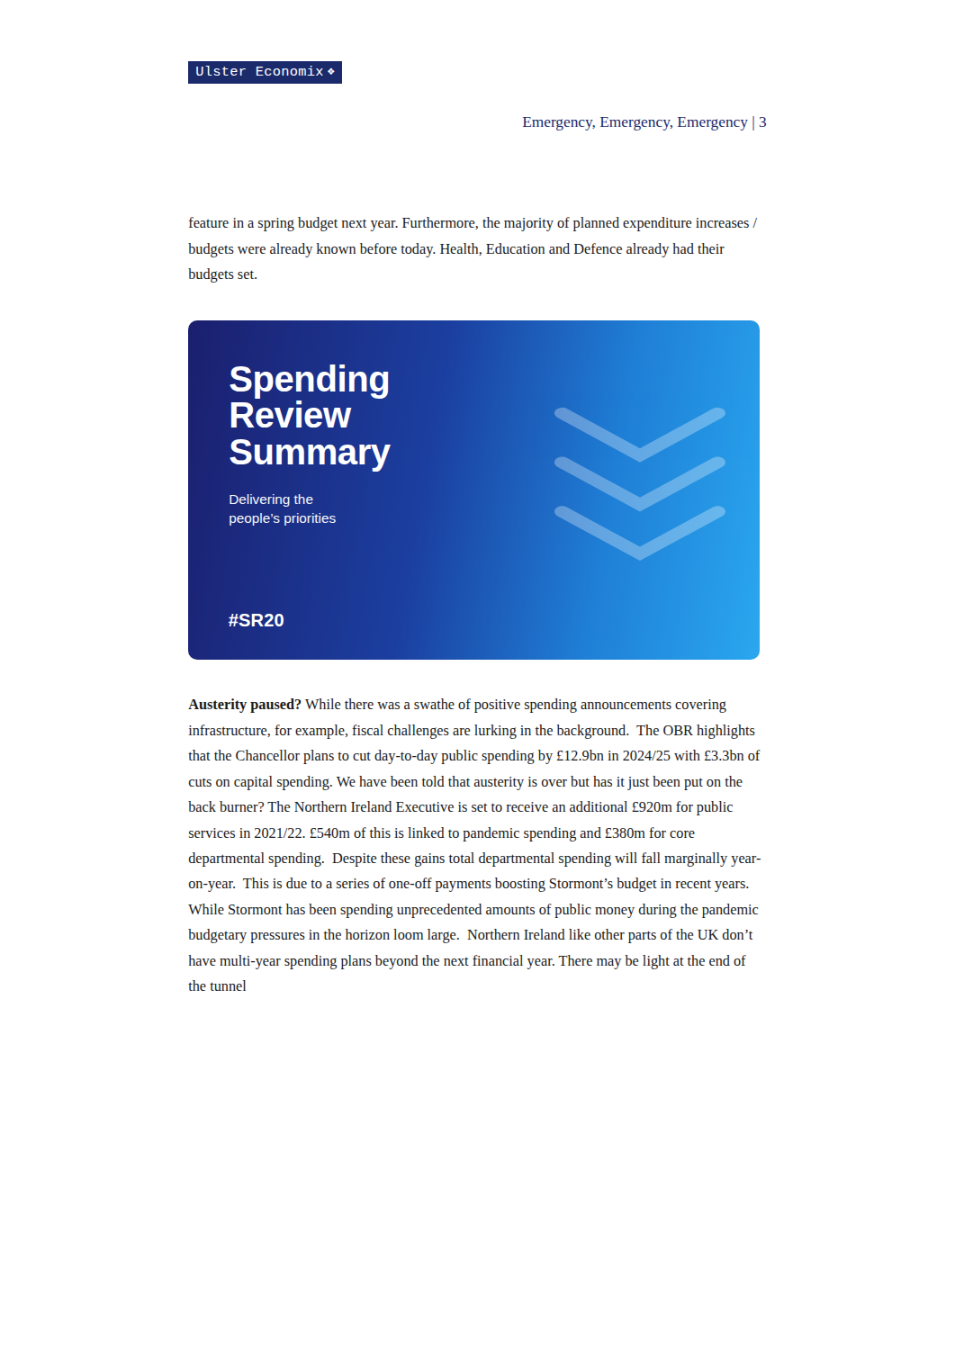Ulster Economix❖
Emergency, Emergency, Emergency | 3
feature in a spring budget next year. Furthermore, the majority of planned expenditure increases / budgets were already known before today. Health, Education and Defence already had their budgets set.
Spending
Review
Summary
Delivering the
people’s priorities
#SR20
Austerity paused? While there was a swathe of positive spending announcements covering infrastructure, for example, fiscal challenges are lurking in the background. The OBR highlights that the Chancellor plans to cut day-to-day public spending by £12.9bn in 2024/25 with £3.3bn of cuts on capital spending. We have been told that austerity is over but has it just been put on the back burner? The Northern Ireland Executive is set to receive an additional £920m for public services in 2021/22. £540m of this is linked to pandemic spending and £380m for core departmental spending. Despite these gains total departmental spending will fall marginally year-on-year. This is due to a series of one-off payments boosting Stormont’s budget in recent years. While Stormont has been spending unprecedented amounts of public money during the pandemic budgetary pressures in the horizon loom large. Northern Ireland like other parts of the UK don’t have multi-year spending plans beyond the next financial year. There may be light at the end of the tunnel